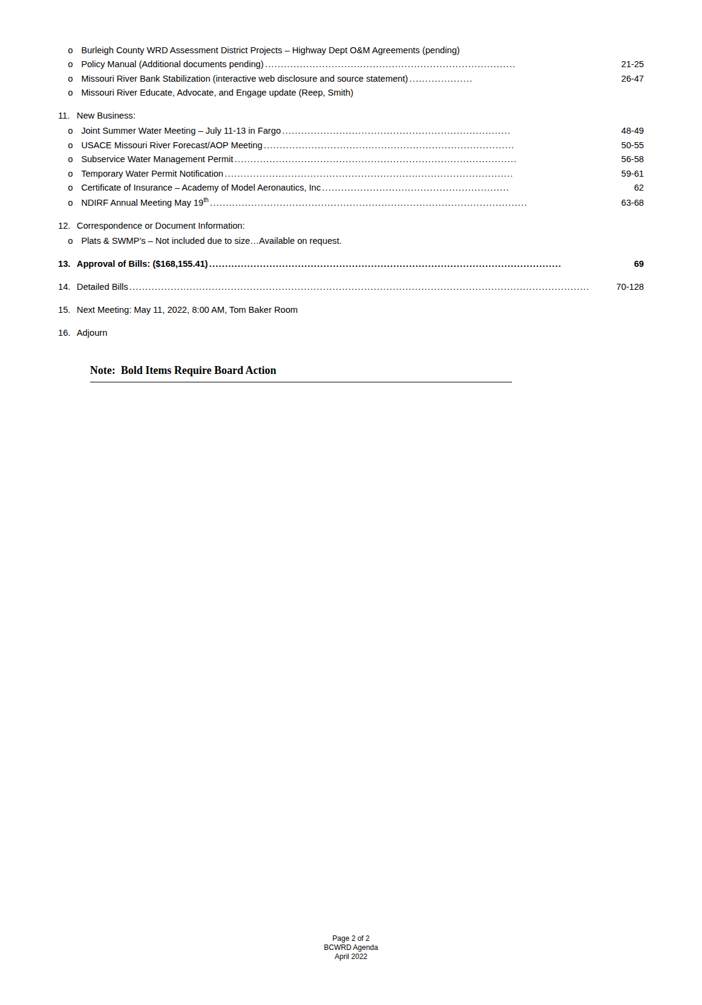o Burleigh County WRD Assessment District Projects – Highway Dept O&M Agreements (pending)
o Policy Manual (Additional documents pending) ............................................................................... 21-25
o Missouri River Bank Stabilization (interactive web disclosure and source statement) .................... 26-47
o Missouri River Educate, Advocate, and Engage update (Reep, Smith)
11. New Business:
o Joint Summer Water Meeting – July 11-13 in Fargo ........................................................................ 48-49
o USACE Missouri River Forecast/AOP Meeting ............................................................................... 50-55
o Subservice Water Management Permit ......................................................................................... 56-58
o Temporary Water Permit Notification ........................................................................................... 59-61
o Certificate of Insurance – Academy of Model Aeronautics, Inc ........................................................... 62
o NDIRF Annual Meeting May 19th .................................................................................................... 63-68
12. Correspondence or Document Information:
o Plats & SWMP’s – Not included due to size…Available on request.
13. Approval of Bills: ($168,155.41) ............................................................................................................... 69
14. Detailed Bills ................................................................................................................................................. 70-128
15. Next Meeting: May 11, 2022, 8:00 AM, Tom Baker Room
16. Adjourn
Note: Bold Items Require Board Action
Page 2 of 2
BCWRD Agenda
April 2022